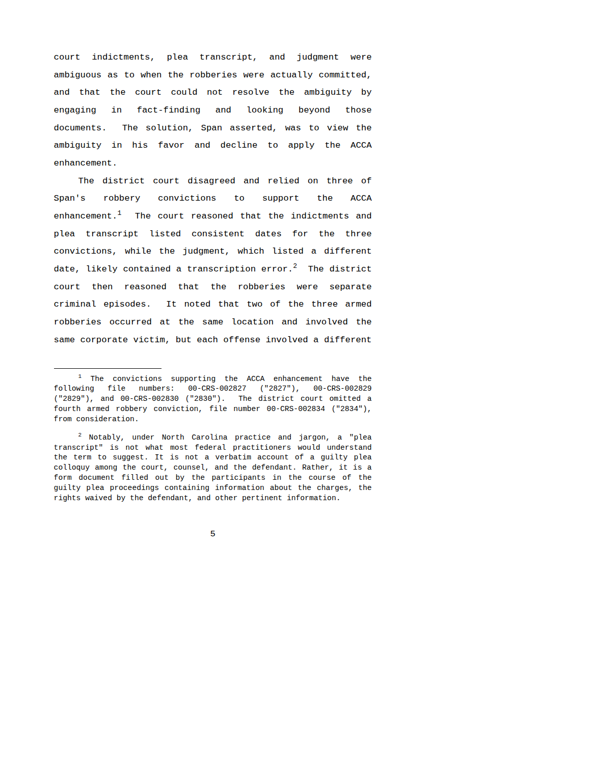court indictments, plea transcript, and judgment were ambiguous as to when the robberies were actually committed, and that the court could not resolve the ambiguity by engaging in fact-finding and looking beyond those documents. The solution, Span asserted, was to view the ambiguity in his favor and decline to apply the ACCA enhancement.
The district court disagreed and relied on three of Span's robbery convictions to support the ACCA enhancement.1 The court reasoned that the indictments and plea transcript listed consistent dates for the three convictions, while the judgment, which listed a different date, likely contained a transcription error.2 The district court then reasoned that the robberies were separate criminal episodes. It noted that two of the three armed robberies occurred at the same location and involved the same corporate victim, but each offense involved a different
1 The convictions supporting the ACCA enhancement have the following file numbers: 00-CRS-002827 ("2827"), 00-CRS-002829 ("2829"), and 00-CRS-002830 ("2830"). The district court omitted a fourth armed robbery conviction, file number 00-CRS-002834 ("2834"), from consideration.
2 Notably, under North Carolina practice and jargon, a "plea transcript" is not what most federal practitioners would understand the term to suggest. It is not a verbatim account of a guilty plea colloquy among the court, counsel, and the defendant. Rather, it is a form document filled out by the participants in the course of the guilty plea proceedings containing information about the charges, the rights waived by the defendant, and other pertinent information.
5